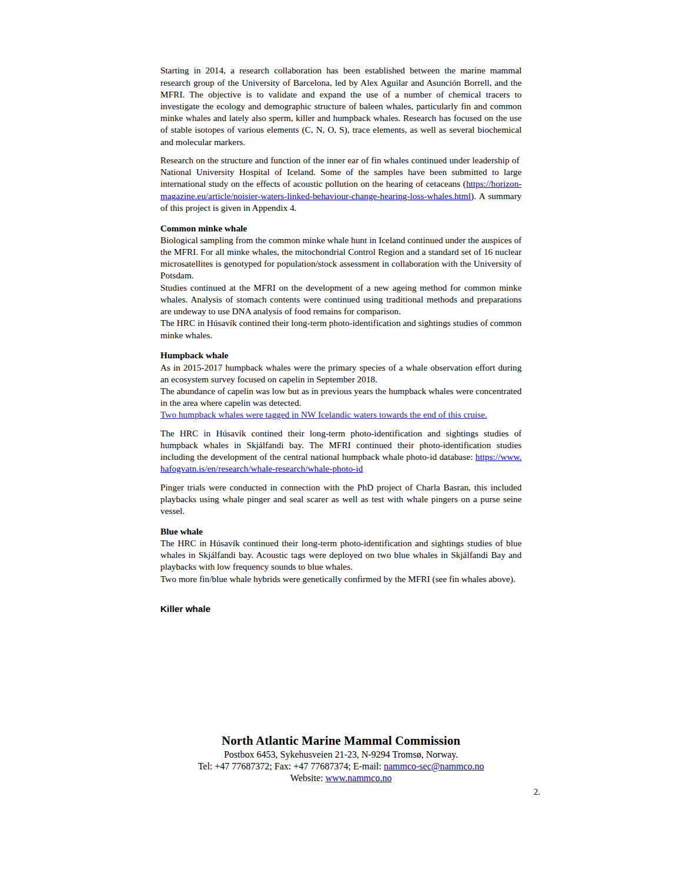Starting in 2014, a research collaboration has been established between the marine mammal research group of the University of Barcelona, led by Alex Aguilar and Asunción Borrell, and the MFRI. The objective is to validate and expand the use of a number of chemical tracers to investigate the ecology and demographic structure of baleen whales, particularly fin and common minke whales and lately also sperm, killer and humpback whales. Research has focused on the use of stable isotopes of various elements (C, N, O, S), trace elements, as well as several biochemical and molecular markers.
Research on the structure and function of the inner ear of fin whales continued under leadership of National University Hospital of Iceland. Some of the samples have been submitted to large international study on the effects of acoustic pollution on the hearing of cetaceans (https://horizon-magazine.eu/article/noisier-waters-linked-behaviour-change-hearing-loss-whales.html). A summary of this project is given in Appendix 4.
Common minke whale
Biological sampling from the common minke whale hunt in Iceland continued under the auspices of the MFRI. For all minke whales, the mitochondrial Control Region and a standard set of 16 nuclear microsatellites is genotyped for population/stock assessment in collaboration with the University of Potsdam.
Studies continued at the MFRI on the development of a new ageing method for common minke whales. Analysis of stomach contents were continued using traditional methods and preparations are undeway to use DNA analysis of food remains for comparison.
The HRC in Húsavík contined their long-term photo-identification and sightings studies of common minke whales.
Humpback whale
As in 2015-2017 humpback whales were the primary species of a whale observation effort during an ecosystem survey focused on capelin in September 2018.
The abundance of capelin was low but as in previous years the humpback whales were concentrated in the area where capelin was detected.
Two humpback whales were tagged in NW Icelandic waters towards the end of this cruise.
The HRC in Húsavík contined their long-term photo-identification and sightings studies of humpback whales in Skjálfandi bay. The MFRI continued their photo-identification studies including the development of the central national humpback whale photo-id database: https://www.hafogvatn.is/en/research/whale-research/whale-photo-id
Pinger trials were conducted in connection with the PhD project of Charla Basran, this included playbacks using whale pinger and seal scarer as well as test with whale pingers on a purse seine vessel.
Blue whale
The HRC in Húsavík continued their long-term photo-identification and sightings studies of blue whales in Skjálfandi bay. Acoustic tags were deployed on two blue whales in Skjálfandi Bay and playbacks with low frequency sounds to blue whales.
Two more fin/blue whale hybrids were genetically confirmed by the MFRI (see fin whales above).
Killer whale
North Atlantic Marine Mammal Commission
Postbox 6453, Sykehusveien 21-23, N-9294 Tromsø, Norway.
Tel: +47 77687372; Fax: +47 77687374; E-mail: nammco-sec@nammco.no
Website: www.nammco.no
2.